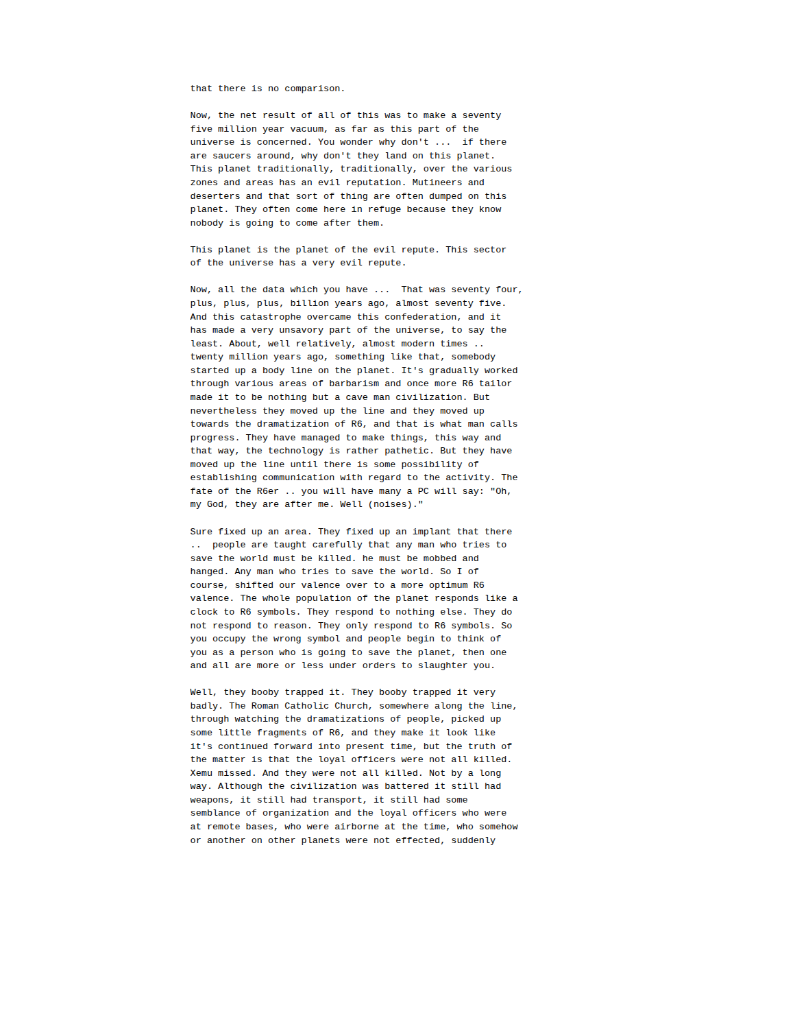that there is no comparison.
Now, the net result of all of this was to make a seventy five million year vacuum, as far as this part of the universe is concerned. You wonder why don't ... if there are saucers around, why don't they land on this planet. This planet traditionally, traditionally, over the various zones and areas has an evil reputation. Mutineers and deserters and that sort of thing are often dumped on this planet. They often come here in refuge because they know nobody is going to come after them.
This planet is the planet of the evil repute. This sector of the universe has a very evil repute.
Now, all the data which you have ... That was seventy four, plus, plus, plus, billion years ago, almost seventy five. And this catastrophe overcame this confederation, and it has made a very unsavory part of the universe, to say the least. About, well relatively, almost modern times .. twenty million years ago, something like that, somebody started up a body line on the planet. It's gradually worked through various areas of barbarism and once more R6 tailor made it to be nothing but a cave man civilization. But nevertheless they moved up the line and they moved up towards the dramatization of R6, and that is what man calls progress. They have managed to make things, this way and that way, the technology is rather pathetic. But they have moved up the line until there is some possibility of establishing communication with regard to the activity. The fate of the R6er .. you will have many a PC will say: "Oh, my God, they are after me. Well (noises)."
Sure fixed up an area. They fixed up an implant that there .. people are taught carefully that any man who tries to save the world must be killed. he must be mobbed and hanged. Any man who tries to save the world. So I of course, shifted our valence over to a more optimum R6 valence. The whole population of the planet responds like a clock to R6 symbols. They respond to nothing else. They do not respond to reason. They only respond to R6 symbols. So you occupy the wrong symbol and people begin to think of you as a person who is going to save the planet, then one and all are more or less under orders to slaughter you.
Well, they booby trapped it. They booby trapped it very badly. The Roman Catholic Church, somewhere along the line, through watching the dramatizations of people, picked up some little fragments of R6, and they make it look like it's continued forward into present time, but the truth of the matter is that the loyal officers were not all killed. Xemu missed. And they were not all killed. Not by a long way. Although the civilization was battered it still had weapons, it still had transport, it still had some semblance of organization and the loyal officers who were at remote bases, who were airborne at the time, who somehow or another on other planets were not effected, suddenly